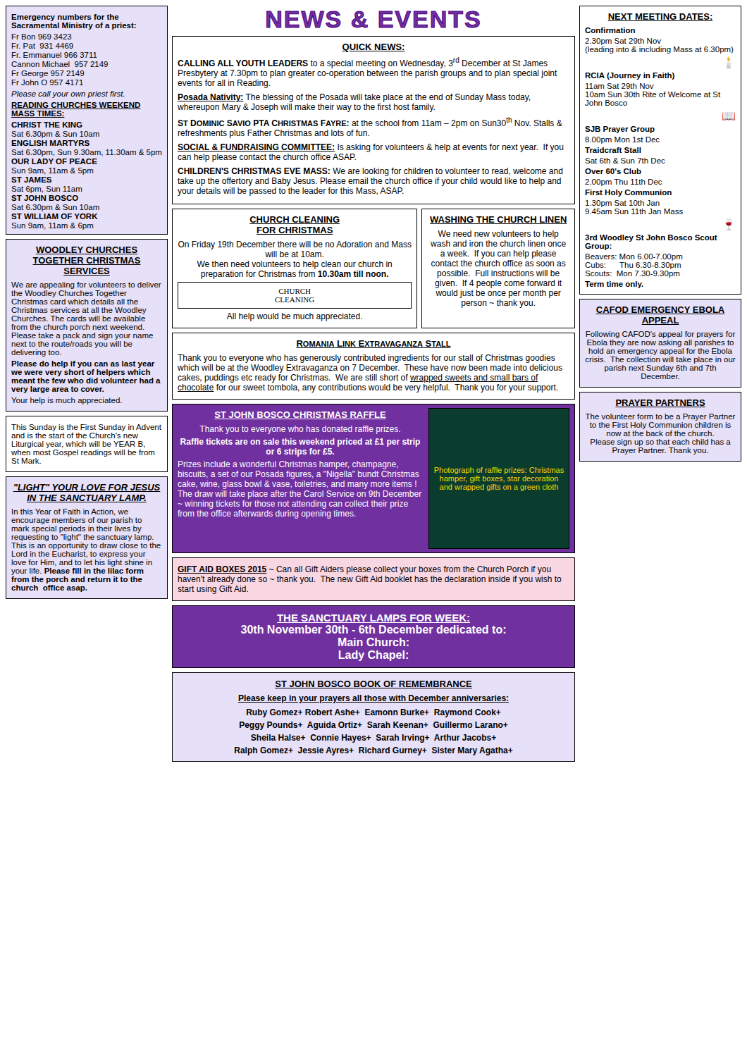Emergency numbers for the Sacramental Ministry of a priest:
Fr Bon 969 3423
Fr. Pat 931 4469
Fr. Emmanuel 966 3711
Cannon Michael 957 2149
Fr George 957 2149
Fr John O 957 4171
Please call your own priest first.
READING CHURCHES WEEKEND MASS TIMES:
CHRIST THE KING
Sat 6.30pm & Sun 10am
ENGLISH MARTYRS
Sat 6.30pm, Sun 9.30am, 11.30am & 5pm
OUR LADY OF PEACE
Sun 9am, 11am & 5pm
ST JAMES
Sat 6pm, Sun 11am
ST JOHN BOSCO
Sat 6.30pm & Sun 10am
ST WILLIAM OF YORK
Sun 9am, 11am & 6pm
WOODLEY CHURCHES TOGETHER CHRISTMAS SERVICES
We are appealing for volunteers to deliver the Woodley Churches Together Christmas card which details all the Christmas services at all the Woodley Churches. The cards will be available from the church porch next weekend. Please take a pack and sign your name next to the route/roads you will be delivering too.
Please do help if you can as last year we were very short of helpers which meant the few who did volunteer had a very large area to cover.
Your help is much appreciated.
This Sunday is the First Sunday in Advent and is the start of the Church's new Liturgical year, which will be YEAR B, when most Gospel readings will be from St Mark.
"LIGHT" YOUR LOVE FOR JESUS IN THE SANCTUARY LAMP.
In this Year of Faith in Action, we encourage members of our parish to mark special periods in their lives by requesting to "light" the sanctuary lamp. This is an opportunity to draw close to the Lord in the Eucharist, to express your love for Him, and to let his light shine in your life. Please fill in the lilac form from the porch and return it to the church office asap.
NEWS & EVENTS
QUICK NEWS:
CALLING ALL YOUTH LEADERS to a special meeting on Wednesday, 3rd December at St James Presbytery at 7.30pm to plan greater co-operation between the parish groups and to plan special joint events for all in Reading.
Posada Nativity: The blessing of the Posada will take place at the end of Sunday Mass today, whereupon Mary & Joseph will make their way to the first host family.
ST DOMINIC SAVIO PTA CHRISTMAS FAYRE: at the school from 11am – 2pm on Sun30th Nov. Stalls & refreshments plus Father Christmas and lots of fun.
SOCIAL & FUNDRAISING COMMITTEE: Is asking for volunteers & help at events for next year. If you can help please contact the church office ASAP.
CHILDREN'S CHRISTMAS EVE MASS: We are looking for children to volunteer to read, welcome and take up the offertory and Baby Jesus. Please email the church office if your child would like to help and your details will be passed to the leader for this Mass, ASAP.
CHURCH CLEANING
FOR CHRISTMAS
On Friday 19th December there will be no Adoration and Mass will be at 10am.
We then need volunteers to help clean our church in preparation for Christmas from 10.30am till noon.
CHURCH
CLEANING
All help would be much appreciated.
WASHING THE CHURCH LINEN
We need new volunteers to help wash and iron the church linen once a week. If you can help please contact the church office as soon as possible. Full instructions will be given. If 4 people come forward it would just be once per month per person ~ thank you.
ROMANIA LINK EXTRAVAGANZA STALL
Thank you to everyone who has generously contributed ingredients for our stall of Christmas goodies which will be at the Woodley Extravaganza on 7 December. These have now been made into delicious cakes, puddings etc ready for Christmas. We are still short of wrapped sweets and small bars of chocolate for our sweet tombola, any contributions would be very helpful. Thank you for your support.
ST JOHN BOSCO CHRISTMAS RAFFLE
Thank you to everyone who has donated raffle prizes.
Raffle tickets are on sale this weekend priced at £1 per strip
or 6 strips for £5.
Prizes include a wonderful Christmas hamper, champagne, biscuits, a set of our Posada figures, a "Nigella" bundt Christmas cake, wine, glass bowl & vase, toiletries, and many more items ! The draw will take place after the Carol Service on 9th December ~ winning tickets for those not attending can collect their prize from the office afterwards during opening times.
Photograph of raffle prizes: Christmas hamper, gift boxes, star decoration and wrapped gifts on a green cloth
GIFT AID BOXES 2015 ~ Can all Gift Aiders please collect your boxes from the Church Porch if you haven't already done so ~ thank you. The new Gift Aid booklet has the declaration inside if you wish to start using Gift Aid.
THE SANCTUARY LAMPS FOR WEEK:
30th November 30th - 6th December dedicated to:
Main Church:
Lady Chapel:
ST JOHN BOSCO BOOK OF REMEMBRANCE
Please keep in your prayers all those with December anniversaries:
Ruby Gomez+ Robert Ashe+ Eamonn Burke+ Raymond Cook+
Peggy Pounds+ Aguida Ortiz+ Sarah Keenan+ Guillermo Larano+
Sheila Halse+ Connie Hayes+ Sarah Irving+ Arthur Jacobs+
Ralph Gomez+ Jessie Ayres+ Richard Gurney+ Sister Mary Agatha+
NEXT MEETING DATES:
Confirmation
2.30pm Sat 29th Nov
(leading into & including Mass at 6.30pm)
🕯️
RCIA (Journey in Faith)
11am Sat 29th Nov
10am Sun 30th Rite of Welcome at St John Bosco
📖
SJB Prayer Group
8.00pm Mon 1st Dec
Traidcraft Stall
Sat 6th & Sun 7th Dec
Over 60's Club
2.00pm Thu 11th Dec
First Holy Communion
1.30pm Sat 10th Jan
9.45am Sun 11th Jan Mass
🍷
3rd Woodley St John Bosco Scout Group:
Beavers: Mon 6.00-7.00pm
Cubs: Thu 6.30-8.30pm
Scouts: Mon 7.30-9.30pm
Term time only.
CAFOD EMERGENCY EBOLA APPEAL
Following CAFOD's appeal for prayers for Ebola they are now asking all parishes to hold an emergency appeal for the Ebola crisis. The collection will take place in our parish next Sunday 6th and 7th December.
PRAYER PARTNERS
The volunteer form to be a Prayer Partner to the First Holy Communion children is now at the back of the church.
Please sign up so that each child has a Prayer Partner. Thank you.